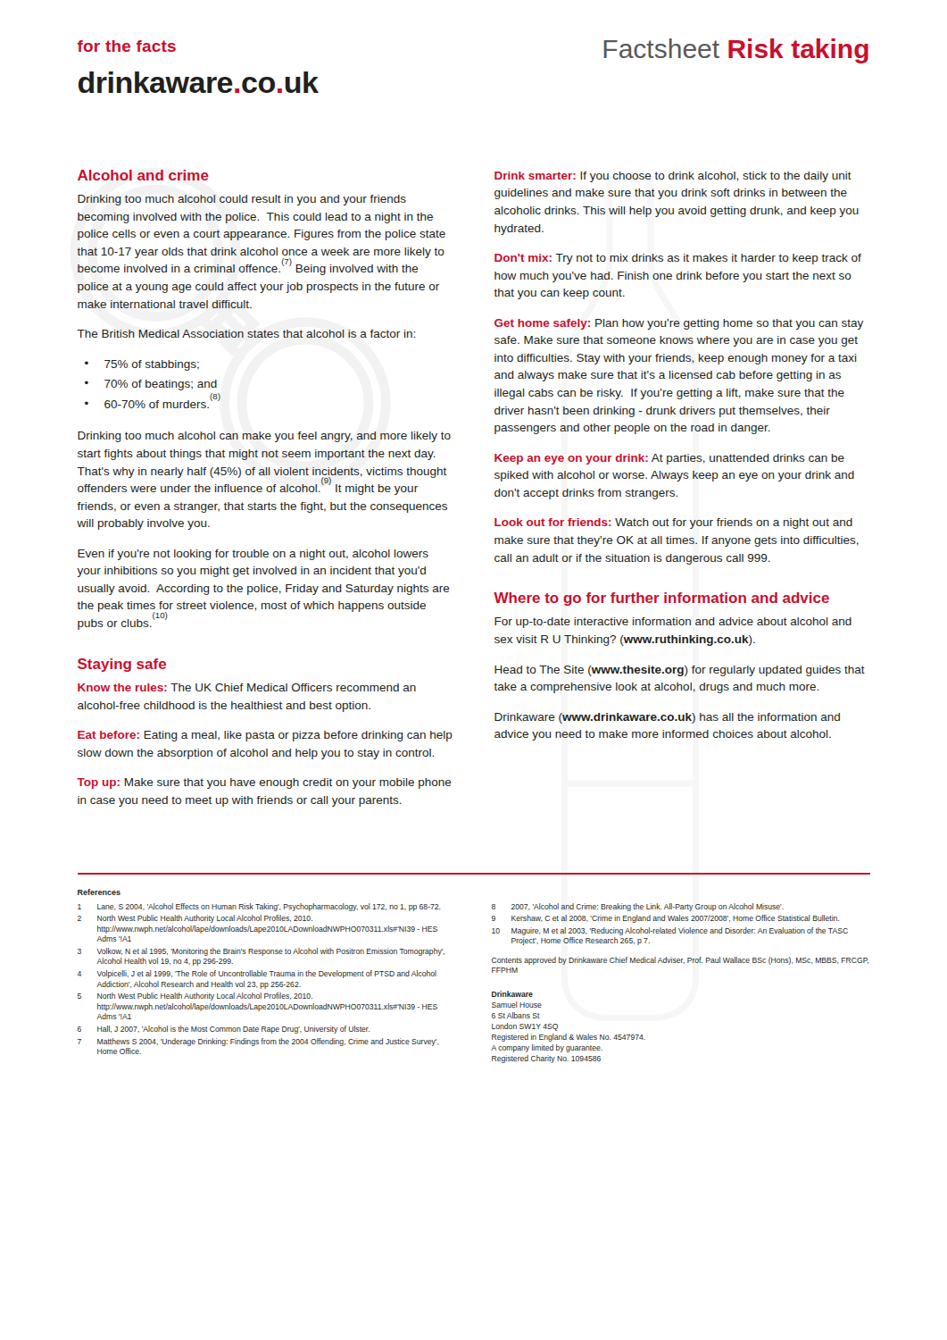for the facts
drinkaware. co. uk
Factsheet Risk taking
Alcohol and crime
Drinking too much alcohol could result in you and your friends becoming involved with the police. This could lead to a night in the police cells or even a court appearance. Figures from the police state that 10‑17 year olds that drink alcohol once a week are more likely to become involved in a criminal offence.(7) Being involved with the police at a young age could affect your job prospects in the future or make international travel difficult.
The British Medical Association states that alcohol is a factor in:
75% of stabbings;
70% of beatings; and
60-70% of murders.(8)
Drinking too much alcohol can make you feel angry, and more likely to start fights about things that might not seem important the next day. That's why in nearly half (45%) of all violent incidents, victims thought offenders were under the influence of alcohol.(9) It might be your friends, or even a stranger, that starts the fight, but the consequences will probably involve you.
Even if you're not looking for trouble on a night out, alcohol lowers your inhibitions so you might get involved in an incident that you'd usually avoid. According to the police, Friday and Saturday nights are the peak times for street violence, most of which happens outside pubs or clubs.(10)
Staying safe
Know the rules: The UK Chief Medical Officers recommend an alcohol-free childhood is the healthiest and best option.
Eat before: Eating a meal, like pasta or pizza before drinking can help slow down the absorption of alcohol and help you to stay in control.
Top up: Make sure that you have enough credit on your mobile phone in case you need to meet up with friends or call your parents.
Drink smarter: If you choose to drink alcohol, stick to the daily unit guidelines and make sure that you drink soft drinks in between the alcoholic drinks. This will help you avoid getting drunk, and keep you hydrated.
Don't mix: Try not to mix drinks as it makes it harder to keep track of how much you've had. Finish one drink before you start the next so that you can keep count.
Get home safely: Plan how you're getting home so that you can stay safe. Make sure that someone knows where you are in case you get into difficulties. Stay with your friends, keep enough money for a taxi and always make sure that it's a licensed cab before getting in as illegal cabs can be risky. If you're getting a lift, make sure that the driver hasn't been drinking - drunk drivers put themselves, their passengers and other people on the road in danger.
Keep an eye on your drink: At parties, unattended drinks can be spiked with alcohol or worse. Always keep an eye on your drink and don't accept drinks from strangers.
Look out for friends: Watch out for your friends on a night out and make sure that they're OK at all times. If anyone gets into difficulties, call an adult or if the situation is dangerous call 999.
Where to go for further information and advice
For up-to-date interactive information and advice about alcohol and sex visit R U Thinking? (www.ruthinking.co.uk).
Head to The Site (www.thesite.org) for regularly updated guides that take a comprehensive look at alcohol, drugs and much more.
Drinkaware (www.drinkaware.co.uk) has all the information and advice you need to make more informed choices about alcohol.
References
1 Lane, S 2004, 'Alcohol Effects on Human Risk Taking', Psychopharmacology, vol 172, no 1, pp 68-72.
2 North West Public Health Authority Local Alcohol Profiles, 2010.
http://www.nwph.net/alcohol/lape/downloads/Lape2010LADownloadNWPHO070311.xls#'NI39 - HES Adms '!A1
3 Volkow, N et al 1995, 'Monitoring the Brain's Response to Alcohol with Positron Emission Tomography', Alcohol Health vol 19, no 4, pp 296-299.
4 Volpicelli, J et al 1999, 'The Role of Uncontrollable Trauma in the Development of PTSD and Alcohol Addiction', Alcohol Research and Health vol 23, pp 256-262.
5 North West Public Health Authority Local Alcohol Profiles, 2010.
http://www.nwph.net/alcohol/lape/downloads/Lape2010LADownloadNWPHO070311.xls#'NI39 - HES Adms '!A1
6 Hall, J 2007, 'Alcohol is the Most Common Date Rape Drug', University of Ulster.
7 Matthews S 2004, 'Underage Drinking: Findings from the 2004 Offending, Crime and Justice Survey', Home Office.
82007, 'Alcohol and Crime: Breaking the Link. All-Party Group on Alcohol Misuse'.
9 Kershaw, C et al 2008, 'Crime in England and Wales 2007/2008', Home Office Statistical Bulletin.
10 Maguire, M et al 2003, 'Reducing Alcohol-related Violence and Disorder: An Evaluation of the TASC Project', Home Office Research 265, p 7.
Contents approved by Drinkaware Chief Medical Adviser, Prof. Paul Wallace BSc (Hons), MSc, MBBS, FRCGP, FFPHM
Drinkaware
Samuel House
6 St Albans St
London SW1Y 4SQ
Registered in England & Wales No. 4547974.
A company limited by guarantee.
Registered Charity No. 1094586